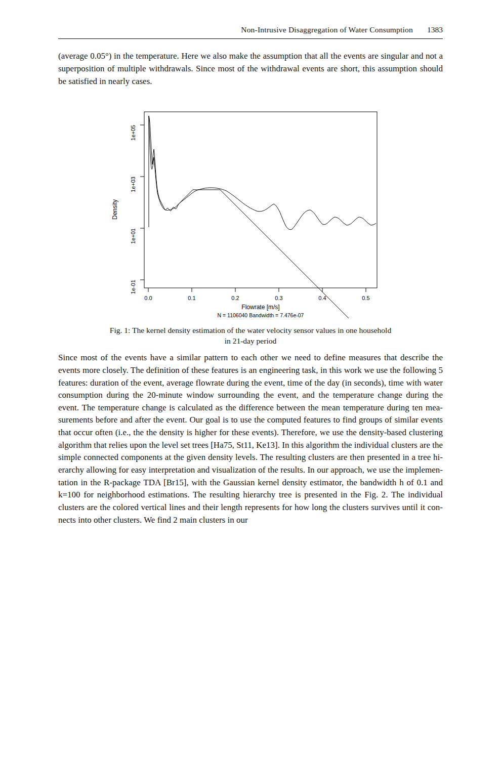Non-Intrusive Disaggregation of Water Consumption 1383
(average 0.05°) in the temperature. Here we also make the assumption that all the events are singular and not a superposition of multiple withdrawals. Since most of the withdrawal events are short, this assumption should be satisfied in nearly cases.
Density 1e+05 1e+03 1e+01 1e-01 0.0 0.1 0.2 0.3 0.4 0.5 Flowrate [m/s] N = 1106040 Bandwidth = 7.476e-07
Fig. 1: The kernel density estimation of the water velocity sensor values in one household in 21-day period
Since most of the events have a similar pattern to each other we need to define measures that describe the events more closely. The definition of these features is an engineering task, in this work we use the following 5 features: duration of the event, average flowrate during the event, time of the day (in seconds), time with water consumption during the 20-minute window surrounding the event, and the temperature change during the event. The temperature change is calculated as the difference between the mean temperature during ten measurements before and after the event. Our goal is to use the computed features to find groups of similar events that occur often (i.e., the the density is higher for these events). Therefore, we use the density-based clustering algorithm that relies upon the level set trees [Ha75, St11, Ke13]. In this algorithm the individual clusters are the simple connected components at the given density levels. The resulting clusters are then presented in a tree hierarchy allowing for easy interpretation and visualization of the results. In our approach, we use the implementation in the R-package TDA [Br15], with the Gaussian kernel density estimator, the bandwidth h of 0.1 and k=100 for neighborhood estimations. The resulting hierarchy tree is presented in the Fig. 2. The individual clusters are the colored vertical lines and their length represents for how long the clusters survives until it connects into other clusters. We find 2 main clusters in our